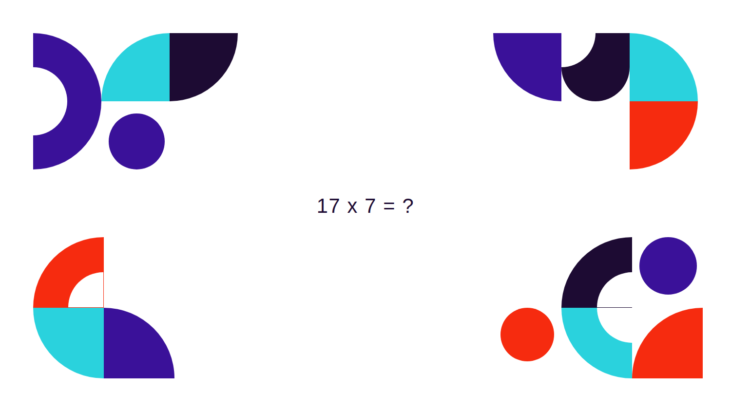17 x 7 = ?